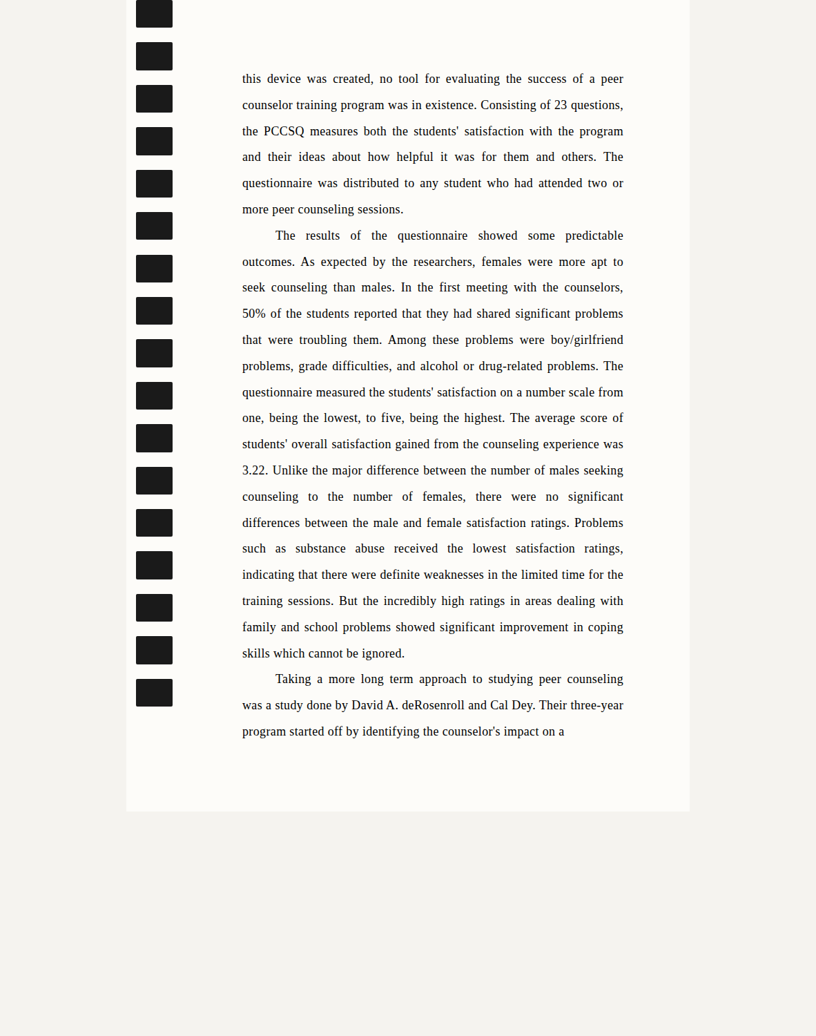this device was created, no tool for evaluating the success of a peer counselor training program was in existence. Consisting of 23 questions, the PCCSQ measures both the students' satisfaction with the program and their ideas about how helpful it was for them and others. The questionnaire was distributed to any student who had attended two or more peer counseling sessions.
The results of the questionnaire showed some predictable outcomes. As expected by the researchers, females were more apt to seek counseling than males. In the first meeting with the counselors, 50% of the students reported that they had shared significant problems that were troubling them. Among these problems were boy/girlfriend problems, grade difficulties, and alcohol or drug-related problems. The questionnaire measured the students' satisfaction on a number scale from one, being the lowest, to five, being the highest. The average score of students' overall satisfaction gained from the counseling experience was 3.22. Unlike the major difference between the number of males seeking counseling to the number of females, there were no significant differences between the male and female satisfaction ratings. Problems such as substance abuse received the lowest satisfaction ratings, indicating that there were definite weaknesses in the limited time for the training sessions. But the incredibly high ratings in areas dealing with family and school problems showed significant improvement in coping skills which cannot be ignored.
Taking a more long term approach to studying peer counseling was a study done by David A. deRosenroll and Cal Dey. Their three-year program started off by identifying the counselor's impact on a